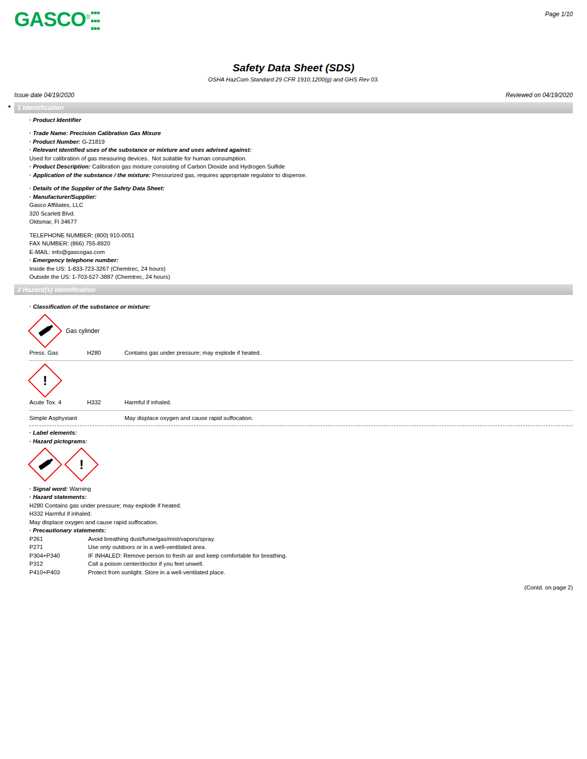GASCO®
Page 1/10
Safety Data Sheet (SDS)
OSHA HazCom Standard 29 CFR 1910.1200(g) and GHS Rev 03.
Issue date 04/19/2020 Reviewed on 04/19/2020
1 Identification
Product Identifier
Trade Name: Precision Calibration Gas Mixure
Product Number: G-21819
Relevant identified uses of the substance or mixture and uses advised against:
Used for calibration of gas measuring devices. Not suitable for human consumption.
Product Description: Calibration gas mixture consisting of Carbon Dioxide and Hydrogen Sulfide
Application of the substance / the mixture: Pressurized gas, requires appropriate regulator to dispense.
Details of the Supplier of the Safety Data Sheet:
Manufacturer/Supplier:
Gasco Affiliates, LLC
320 Scarlett Blvd.
Oldsmar, Fl 34677
TELEPHONE NUMBER: (800) 910-0051
FAX NUMBER: (866) 755-8920
E-MAIL: info@gascogas.com
Emergency telephone number:
Inside the US: 1-833-723-3267 (Chemtrec, 24 hours)
Outside the US: 1-703-527-3887 (Chemtrec, 24 hours)
2 Hazard(s) Identification
Classification of the substance or mixture:
Gas cylinder
| Press. Gas | H280 | Contains gas under pressure; may explode if heated. |
!
| Acute Tox. 4 | H332 | Harmful if inhaled. |
| Simple Asphyxiant | | May displace oxygen and cause rapid suffocation. |
Label elements:
Hazard pictograms:
!
Signal word: Warning
Hazard statements:
H280 Contains gas under pressure; may explode if heated.
H332 Harmful if inhaled.
May displace oxygen and cause rapid suffocation.
Precautionary statements:
| P261 | Avoid breathing dust/fume/gas/mist/vapors/spray. |
| P271 | Use only outdoors or in a well-ventilated area. |
| P304+P340 | IF INHALED: Remove person to fresh air and keep comfortable for breathing. |
| P312 | Call a poison center/doctor if you feel unwell. |
| P410+P403 | Protect from sunlight. Store in a well-ventilated place. |
(Contd. on page 2)